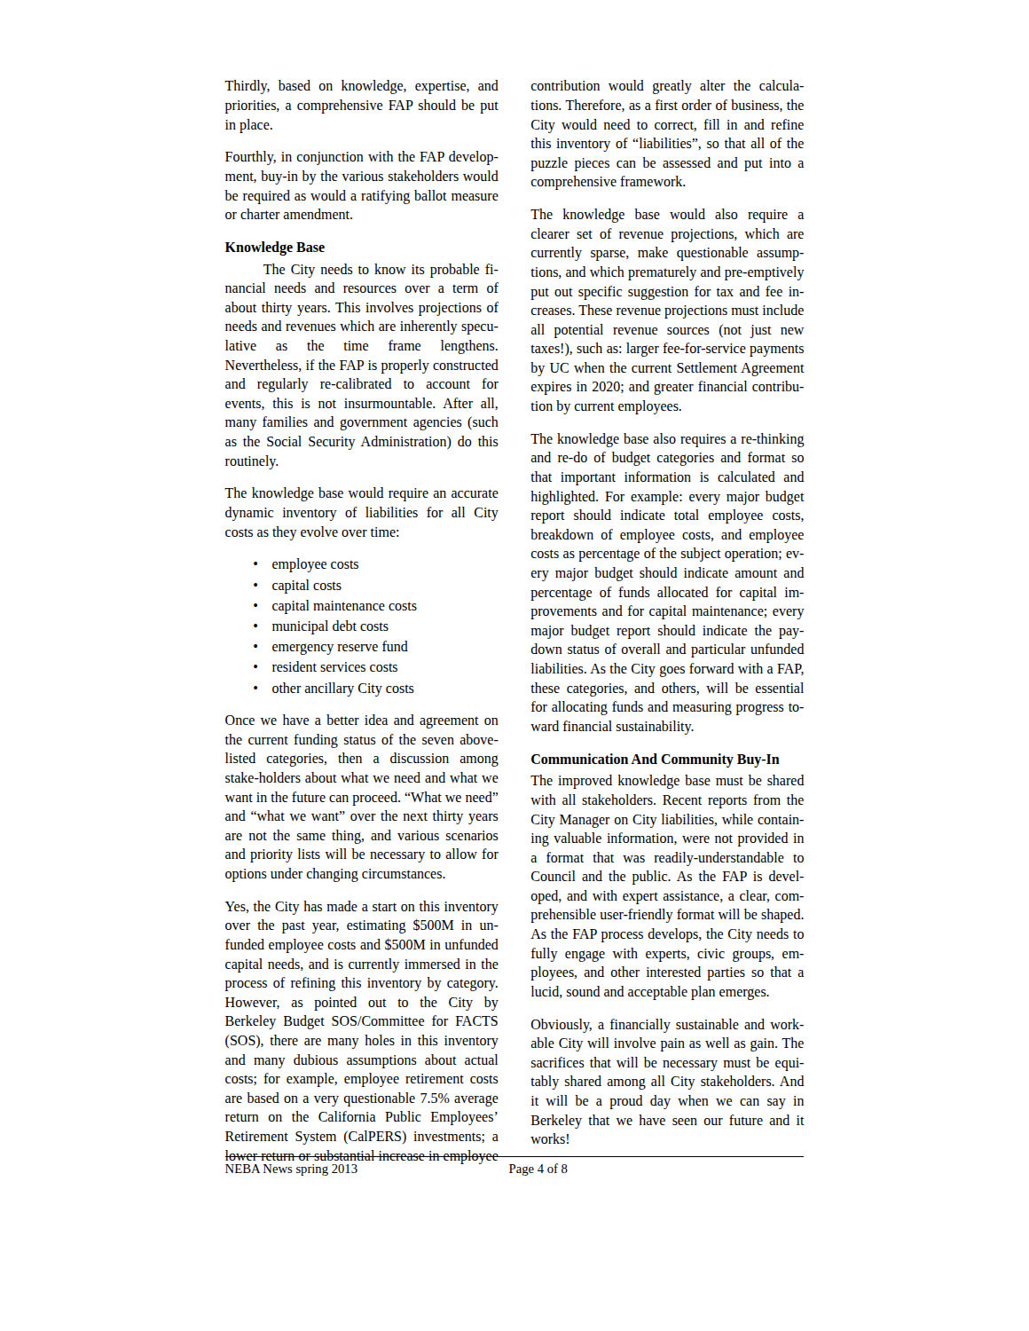Thirdly, based on knowledge, expertise, and priorities, a comprehensive FAP should be put in place.
Fourthly, in conjunction with the FAP development, buy-in by the various stakeholders would be required as would a ratifying ballot measure or charter amendment.
Knowledge Base
The City needs to know its probable financial needs and resources over a term of about thirty years. This involves projections of needs and revenues which are inherently speculative as the time frame lengthens. Nevertheless, if the FAP is properly constructed and regularly re-calibrated to account for events, this is not insurmountable. After all, many families and government agencies (such as the Social Security Administration) do this routinely.
The knowledge base would require an accurate dynamic inventory of liabilities for all City costs as they evolve over time:
employee costs
capital costs
capital maintenance costs
municipal debt costs
emergency reserve fund
resident services costs
other ancillary City costs
Once we have a better idea and agreement on the current funding status of the seven above-listed categories, then a discussion among stake-holders about what we need and what we want in the future can proceed. “What we need” and “what we want” over the next thirty years are not the same thing, and various scenarios and priority lists will be necessary to allow for options under changing circumstances.
Yes, the City has made a start on this inventory over the past year, estimating $500M in unfunded employee costs and $500M in unfunded capital needs, and is currently immersed in the process of refining this inventory by category. However, as pointed out to the City by Berkeley Budget SOS/Committee for FACTS (SOS), there are many holes in this inventory and many dubious assumptions about actual costs; for example, employee retirement costs are based on a very questionable 7.5% average return on the California Public Employees’ Retirement System (CalPERS) investments; a lower return or substantial increase in employee contribution would greatly alter the calculations. Therefore, as a first order of business, the City would need to correct, fill in and refine this inventory of “liabilities”, so that all of the puzzle pieces can be assessed and put into a comprehensive framework.
The knowledge base would also require a clearer set of revenue projections, which are currently sparse, make questionable assumptions, and which prematurely and pre-emptively put out specific suggestion for tax and fee increases. These revenue projections must include all potential revenue sources (not just new taxes!), such as: larger fee-for-service payments by UC when the current Settlement Agreement expires in 2020; and greater financial contribution by current employees.
The knowledge base also requires a re-thinking and re-do of budget categories and format so that important information is calculated and highlighted. For example: every major budget report should indicate total employee costs, breakdown of employee costs, and employee costs as percentage of the subject operation; every major budget should indicate amount and percentage of funds allocated for capital improvements and for capital maintenance; every major budget report should indicate the paydown status of overall and particular unfunded liabilities. As the City goes forward with a FAP, these categories, and others, will be essential for allocating funds and measuring progress toward financial sustainability.
Communication And Community Buy-In
The improved knowledge base must be shared with all stakeholders. Recent reports from the City Manager on City liabilities, while containing valuable information, were not provided in a format that was readily-understandable to Council and the public. As the FAP is developed, and with expert assistance, a clear, comprehensible user-friendly format will be shaped. As the FAP process develops, the City needs to fully engage with experts, civic groups, employees, and other interested parties so that a lucid, sound and acceptable plan emerges.
Obviously, a financially sustainable and workable City will involve pain as well as gain. The sacrifices that will be necessary must be equitably shared among all City stakeholders. And it will be a proud day when we can say in Berkeley that we have seen our future and it works!
NEBA News spring 2013 Page 4 of 8